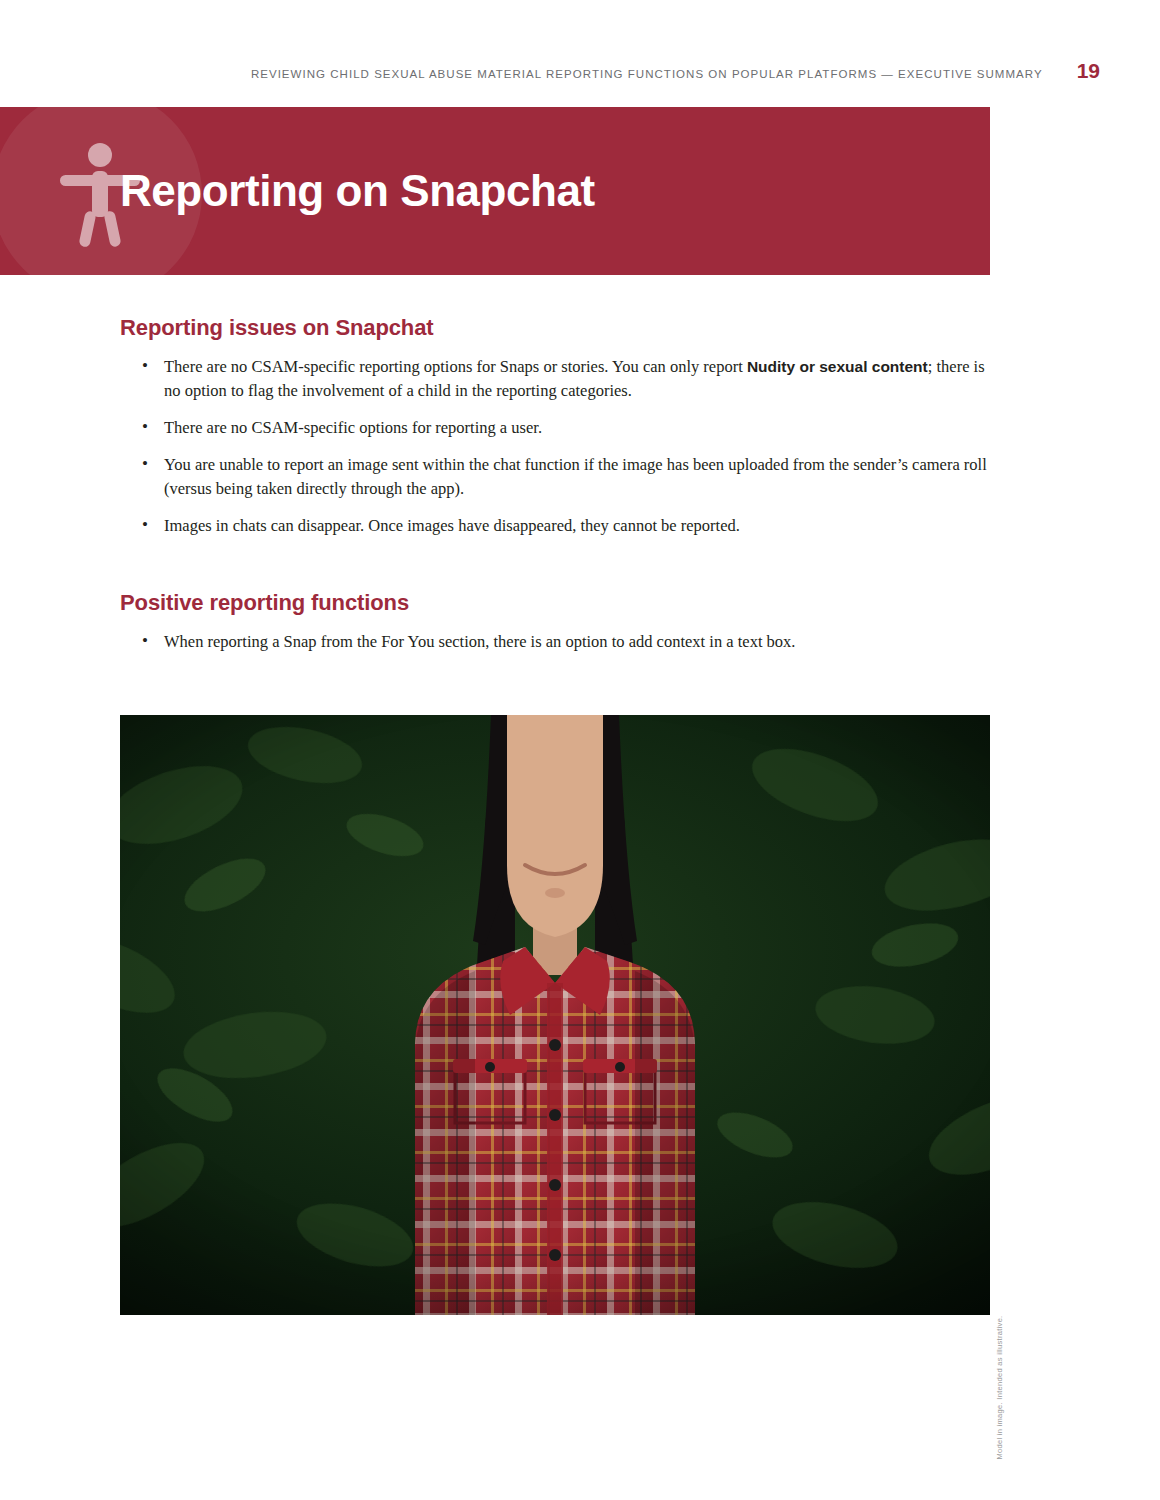Reviewing Child Sexual Abuse Material Reporting Functions on Popular Platforms — Executive Summary 19
Reporting on Snapchat
Reporting issues on Snapchat
There are no CSAM-specific reporting options for Snaps or stories. You can only report Nudity or sexual content; there is no option to flag the involvement of a child in the reporting categories.
There are no CSAM-specific options for reporting a user.
You are unable to report an image sent within the chat function if the image has been uploaded from the sender’s camera roll (versus being taken directly through the app).
Images in chats can disappear. Once images have disappeared, they cannot be reported.
Positive reporting functions
When reporting a Snap from the For You section, there is an option to add context in a text box.
Model in image. Intended as illustrative.